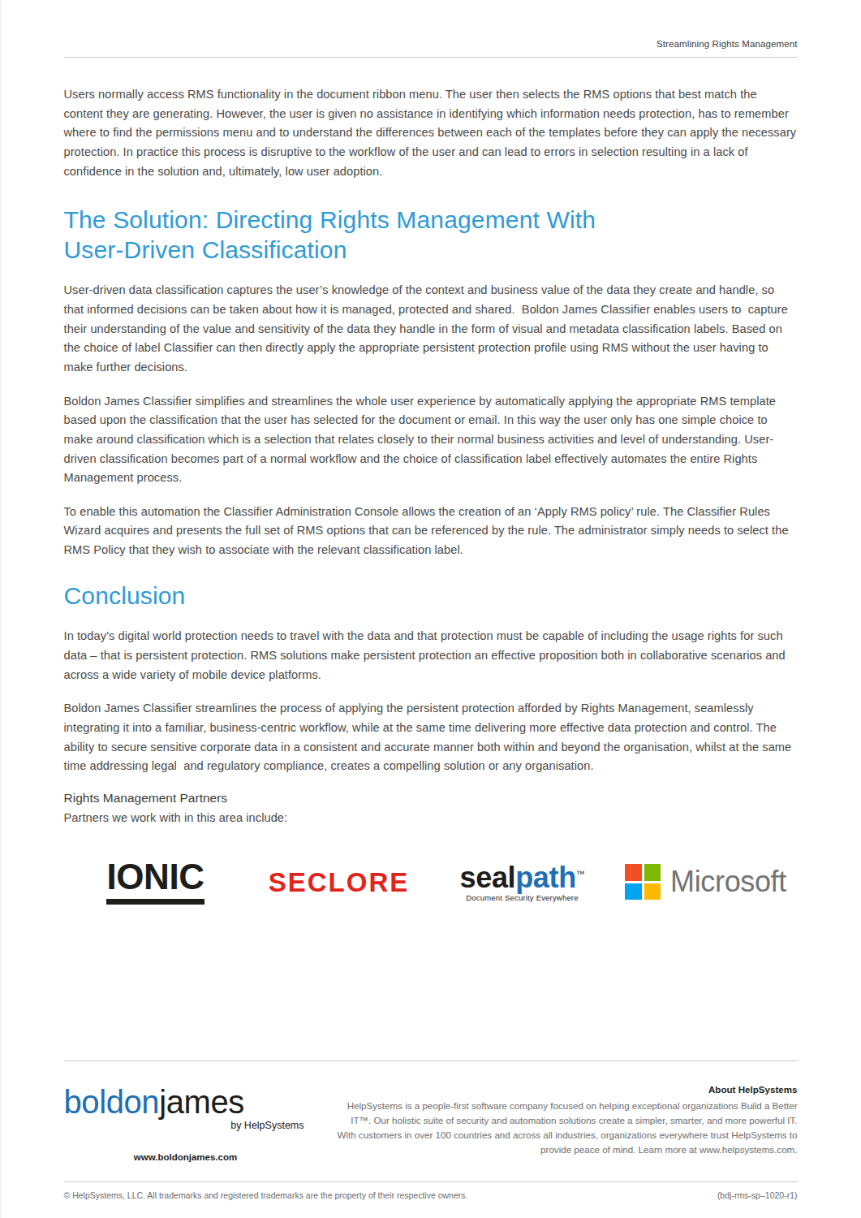Streamlining Rights Management
Users normally access RMS functionality in the document ribbon menu. The user then selects the RMS options that best match the content they are generating. However, the user is given no assistance in identifying which information needs protection, has to remember where to find the permissions menu and to understand the differences between each of the templates before they can apply the necessary protection. In practice this process is disruptive to the workflow of the user and can lead to errors in selection resulting in a lack of confidence in the solution and, ultimately, low user adoption.
The Solution: Directing Rights Management With
User-Driven Classification
User-driven data classification captures the user’s knowledge of the context and business value of the data they create and handle, so that informed decisions can be taken about how it is managed, protected and shared. Boldon James Classifier enables users to capture their understanding of the value and sensitivity of the data they handle in the form of visual and metadata classification labels. Based on the choice of label Classifier can then directly apply the appropriate persistent protection profile using RMS without the user having to make further decisions.
Boldon James Classifier simplifies and streamlines the whole user experience by automatically applying the appropriate RMS template based upon the classification that the user has selected for the document or email. In this way the user only has one simple choice to make around classification which is a selection that relates closely to their normal business activities and level of understanding. User-driven classification becomes part of a normal workflow and the choice of classification label effectively automates the entire Rights Management process.
To enable this automation the Classifier Administration Console allows the creation of an ‘Apply RMS policy’ rule. The Classifier Rules Wizard acquires and presents the full set of RMS options that can be referenced by the rule. The administrator simply needs to select the RMS Policy that they wish to associate with the relevant classification label.
Conclusion
In today’s digital world protection needs to travel with the data and that protection must be capable of including the usage rights for such data – that is persistent protection. RMS solutions make persistent protection an effective proposition both in collaborative scenarios and across a wide variety of mobile device platforms.
Boldon James Classifier streamlines the process of applying the persistent protection afforded by Rights Management, seamlessly integrating it into a familiar, business-centric workflow, while at the same time delivering more effective data protection and control. The ability to secure sensitive corporate data in a consistent and accurate manner both within and beyond the organisation, whilst at the same time addressing legal and regulatory compliance, creates a compelling solution or any organisation.
Rights Management Partners
Partners we work with in this area include:
IONIC
SECLORE
sealpath™
Document Security Everywhere
Microsoft
boldon james
by HelpSystems
www.boldonjames.com
About HelpSystems HelpSystems is a people-first software company focused on helping exceptional organizations Build a Better IT™. Our holistic suite of security and automation solutions create a simpler, smarter, and more powerful IT. With customers in over 100 countries and across all industries, organizations everywhere trust HelpSystems to provide peace of mind. Learn more at www.helpsystems.com.
© HelpSystems, LLC. All trademarks and registered trademarks are the property of their respective owners. (bdj-rms-sp–1020-r1)